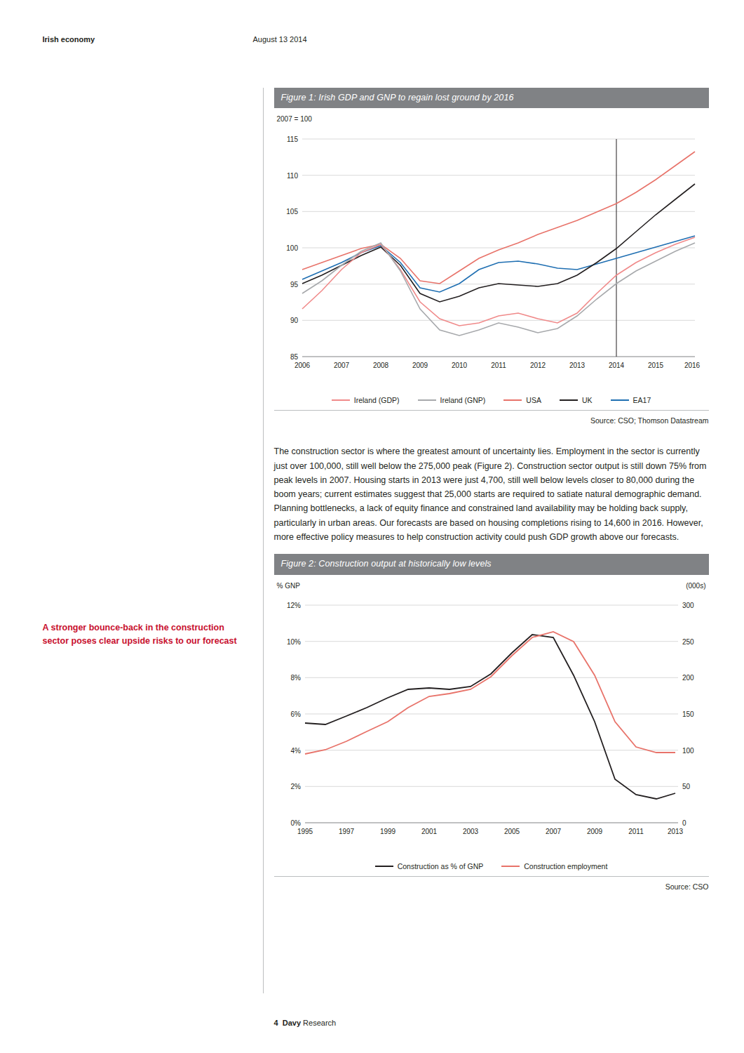Irish economy
August 13 2014
A stronger bounce-back in the construction sector poses clear upside risks to our forecast
Figure 1: Irish GDP and GNP to regain lost ground by 2016
2007 = 100
115 110 105 100 95 90 85 2006 2007 2008 2009 2010 2011 2012 2013 2014 2015 2016
Ireland (GDP)
Ireland (GNP)
USA
UK
EA17
Source: CSO; Thomson Datastream
The construction sector is where the greatest amount of uncertainty lies. Employment in the sector is currently just over 100,000, still well below the 275,000 peak (Figure 2). Construction sector output is still down 75% from peak levels in 2007. Housing starts in 2013 were just 4,700, still well below levels closer to 80,000 during the boom years; current estimates suggest that 25,000 starts are required to satiate natural demographic demand. Planning bottlenecks, a lack of equity finance and constrained land availability may be holding back supply, particularly in urban areas. Our forecasts are based on housing completions rising to 14,600 in 2016. However, more effective policy measures to help construction activity could push GDP growth above our forecasts.
Figure 2: Construction output at historically low levels
% GNP
(000s)
12% 10% 8% 6% 4% 2% 0% 300 250 200 150 100 50 0 1995 1997 1999 2001 2003 2005 2007 2009 2011 2013
Construction as % of GNP
Construction employment
Source: CSO
4 Davy Research